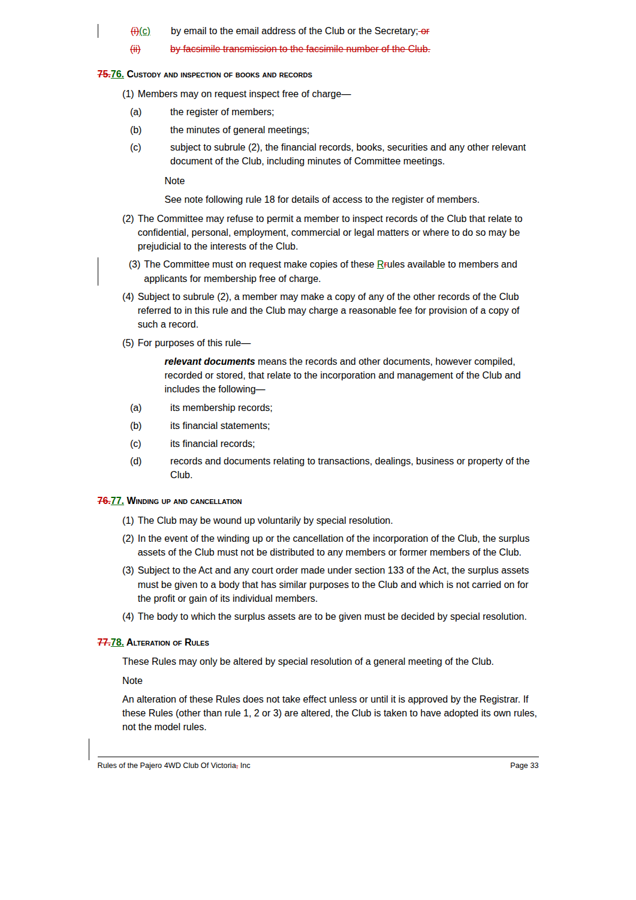(i)(c)
by email to the email address of the Club or the Secretary; or
(ii)
by facsimile transmission to the facsimile number of the Club.
75.76. Custody and inspection of books and records
(1)
Members may on request inspect free of charge—
(a)
the register of members;
(b)
the minutes of general meetings;
(c)
subject to subrule (2), the financial records, books, securities and any other relevant document of the Club, including minutes of Committee meetings.
Note
See note following rule 18 for details of access to the register of members.
(2)
The Committee may refuse to permit a member to inspect records of the Club that relate to confidential, personal, employment, commercial or legal matters or where to do so may be prejudicial to the interests of the Club.
(3)
The Committee must on request make copies of these Rrules available to members and applicants for membership free of charge.
(4)
Subject to subrule (2), a member may make a copy of any of the other records of the Club referred to in this rule and the Club may charge a reasonable fee for provision of a copy of such a record.
(5)
For purposes of this rule—
relevant documents means the records and other documents, however compiled, recorded or stored, that relate to the incorporation and management of the Club and includes the following—
(a)
its membership records;
(b)
its financial statements;
(c)
its financial records;
(d)
records and documents relating to transactions, dealings, business or property of the Club.
76.77. Winding up and cancellation
(1)
The Club may be wound up voluntarily by special resolution.
(2)
In the event of the winding up or the cancellation of the incorporation of the Club, the surplus assets of the Club must not be distributed to any members or former members of the Club.
(3)
Subject to the Act and any court order made under section 133 of the Act, the surplus assets must be given to a body that has similar purposes to the Club and which is not carried on for the profit or gain of its individual members.
(4)
The body to which the surplus assets are to be given must be decided by special resolution.
77.78. Alteration of Rules
These Rules may only be altered by special resolution of a general meeting of the Club.
Note
An alteration of these Rules does not take effect unless or until it is approved by the Registrar. If these Rules (other than rule 1, 2 or 3) are altered, the Club is taken to have adopted its own rules, not the model rules.
Rules of the Pajero 4WD Club Of Victoria, Inc Page 33